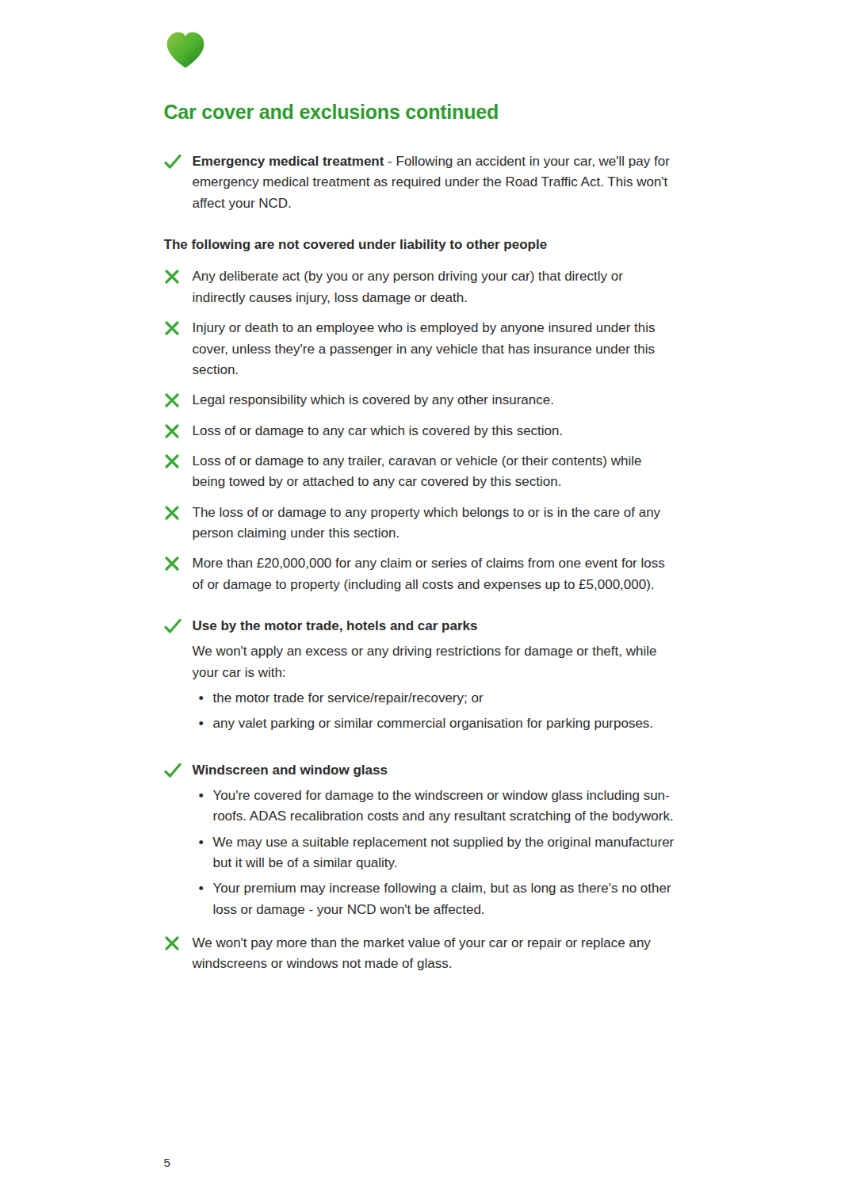Car cover and exclusions continued
Emergency medical treatment - Following an accident in your car, we'll pay for emergency medical treatment as required under the Road Traffic Act. This won't affect your NCD.
The following are not covered under liability to other people
Any deliberate act (by you or any person driving your car) that directly or indirectly causes injury, loss damage or death.
Injury or death to an employee who is employed by anyone insured under this cover, unless they're a passenger in any vehicle that has insurance under this section.
Legal responsibility which is covered by any other insurance.
Loss of or damage to any car which is covered by this section.
Loss of or damage to any trailer, caravan or vehicle (or their contents) while being towed by or attached to any car covered by this section.
The loss of or damage to any property which belongs to or is in the care of any person claiming under this section.
More than £20,000,000 for any claim or series of claims from one event for loss of or damage to property (including all costs and expenses up to £5,000,000).
Use by the motor trade, hotels and car parks
We won't apply an excess or any driving restrictions for damage or theft, while your car is with:
the motor trade for service/repair/recovery; or
any valet parking or similar commercial organisation for parking purposes.
Windscreen and window glass
You're covered for damage to the windscreen or window glass including sun-roofs. ADAS recalibration costs and any resultant scratching of the bodywork.
We may use a suitable replacement not supplied by the original manufacturer but it will be of a similar quality.
Your premium may increase following a claim, but as long as there's no other loss or damage - your NCD won't be affected.
We won't pay more than the market value of your car or repair or replace any windscreens or windows not made of glass.
5